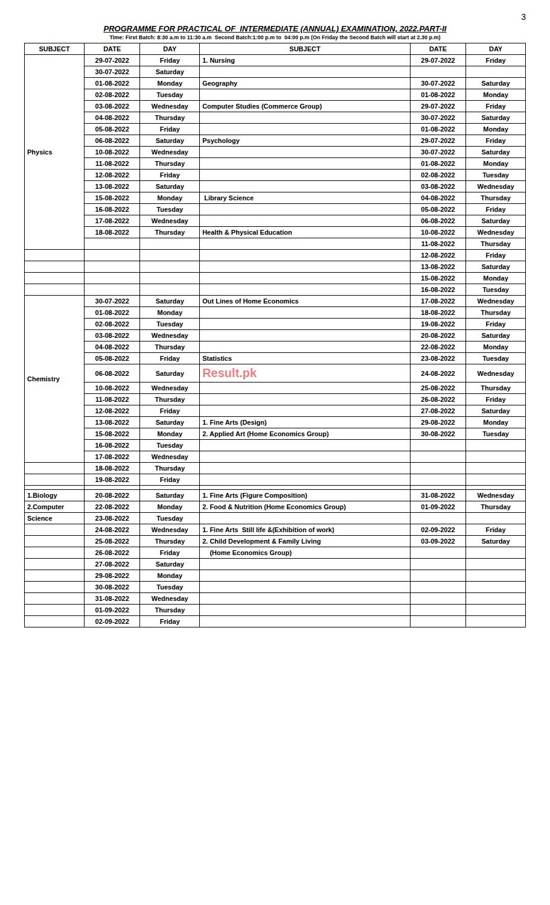3
PROGRAMME FOR PRACTICAL OF INTERMEDIATE (ANNUAL) EXAMINATION, 2022.PART-II
Time: First Batch: 8:30 a.m to 11:30 a.m Second Batch:1:00 p.m to 04:00 p.m (On Friday the Second Batch will start at 2.30 p.m)
| SUBJECT | DATE | DAY | SUBJECT | DATE | DAY |
| --- | --- | --- | --- | --- | --- |
| Physics | 29-07-2022 | Friday | 1. Nursing | 29-07-2022 | Friday |
| 30-07-2022 | Saturday | | | |
| 01-08-2022 | Monday | Geography | 30-07-2022 | Saturday |
| 02-08-2022 | Tuesday | | 01-08-2022 | Monday |
| 03-08-2022 | Wednesday | Computer Studies (Commerce Group) | 29-07-2022 | Friday |
| 04-08-2022 | Thursday | | 30-07-2022 | Saturday |
| 05-08-2022 | Friday | | 01-08-2022 | Monday |
| 06-08-2022 | Saturday | Psychology | 29-07-2022 | Friday |
| 10-08-2022 | Wednesday | | 30-07-2022 | Saturday |
| 11-08-2022 | Thursday | | 01-08-2022 | Monday |
| 12-08-2022 | Friday | | 02-08-2022 | Tuesday |
| 13-08-2022 | Saturday | | 03-08-2022 | Wednesday |
| 15-08-2022 | Monday | Library Science | 04-08-2022 | Thursday |
| 16-08-2022 | Tuesday | | 05-08-2022 | Friday |
| 17-08-2022 | Wednesday | | 06-08-2022 | Saturday |
| 18-08-2022 | Thursday | Health & Physical Education | 10-08-2022 | Wednesday |
| | | | 11-08-2022 | Thursday |
| | | | | 12-08-2022 | Friday |
| | | | | 13-08-2022 | Saturday |
| | | | | 15-08-2022 | Monday |
| | | | | 16-08-2022 | Tuesday |
| Chemistry | 30-07-2022 | Saturday | Out Lines of Home Economics | 17-08-2022 | Wednesday |
| 01-08-2022 | Monday | | 18-08-2022 | Thursday |
| 02-08-2022 | Tuesday | | 19-08-2022 | Friday |
| 03-08-2022 | Wednesday | | 20-08-2022 | Saturday |
| 04-08-2022 | Thursday | | 22-08-2022 | Monday |
| 05-08-2022 | Friday | Statistics | 23-08-2022 | Tuesday |
| 06-08-2022 | Saturday | Result.pk | 24-08-2022 | Wednesday |
| 10-08-2022 | Wednesday | | 25-08-2022 | Thursday |
| 11-08-2022 | Thursday | | 26-08-2022 | Friday |
| 12-08-2022 | Friday | | 27-08-2022 | Saturday |
| 13-08-2022 | Saturday | 1. Fine Arts (Design) | 29-08-2022 | Monday |
| 15-08-2022 | Monday | 2. Applied Art (Home Economics Group) | 30-08-2022 | Tuesday |
| 16-08-2022 | Tuesday | | | |
| 17-08-2022 | Wednesday | | | |
| | 18-08-2022 | Thursday | | | |
| | 19-08-2022 | Friday | | | |
| 1.Biology | 20-08-2022 | Saturday | 1. Fine Arts (Figure Composition) | 31-08-2022 | Wednesday |
| 2.Computer | 22-08-2022 | Monday | 2. Food & Nutrition (Home Economics Group) | 01-09-2022 | Thursday |
| Science | 23-08-2022 | Tuesday | | | |
| | 24-08-2022 | Wednesday | 1. Fine Arts Still life &(Exhibition of work) | 02-09-2022 | Friday |
| | 25-08-2022 | Thursday | 2. Child Development & Family Living | 03-09-2022 | Saturday |
| | 26-08-2022 | Friday | (Home Economics Group) | | |
| | 27-08-2022 | Saturday | | | |
| | 29-08-2022 | Monday | | | |
| | 30-08-2022 | Tuesday | | | |
| | 31-08-2022 | Wednesday | | | |
| | 01-09-2022 | Thursday | | | |
| | 02-09-2022 | Friday | | | |